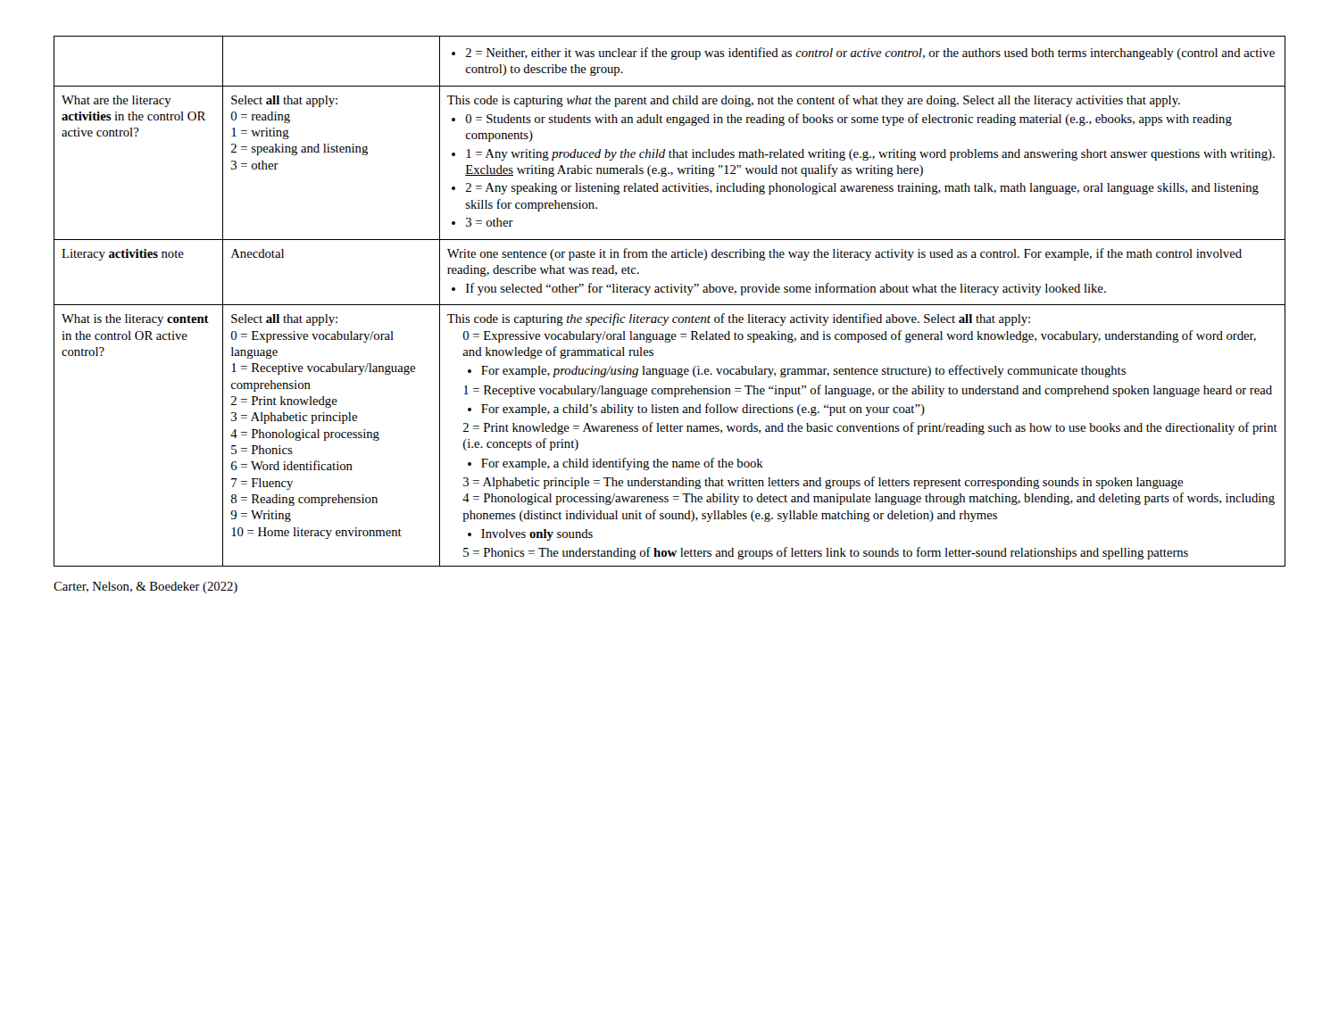| | | 2 = Neither, either it was unclear if the group was identified as control or active control , or the authors used both terms interchangeably (control and active control) to describe the group. |
| What are the literacy activities in the control OR active control? | Select all that apply: 0 = reading 1 = writing 2 = speaking and listening 3 = other | This code is capturing what the parent and child are doing, not the content of what they are doing. Select all the literacy activities that apply. 0 = Students or students with an adult engaged in the reading of books or some type of electronic reading material (e.g., ebooks, apps with reading components) 1 = Any writing produced by the child that includes math-related writing (e.g., writing word problems and answering short answer questions with writing). Excludes writing Arabic numerals (e.g., writing "12" would not qualify as writing here) 2 = Any speaking or listening related activities, including phonological awareness training, math talk, math language, oral language skills, and listening skills for comprehension. 3 = other |
| Literacy activities note | Anecdotal | Write one sentence (or paste it in from the article) describing the way the literacy activity is used as a control. For example, if the math control involved reading, describe what was read, etc. If you selected “other” for “literacy activity” above, provide some information about what the literacy activity looked like. |
| What is the literacy content in the control OR active control? | Select all that apply: 0 = Expressive vocabulary/oral language 1 = Receptive vocabulary/language comprehension 2 = Print knowledge 3 = Alphabetic principle 4 = Phonological processing 5 = Phonics 6 = Word identification 7 = Fluency 8 = Reading comprehension 9 = Writing 10 = Home literacy environment | This code is capturing the specific literacy content of the literacy activity identified above. Select all that apply: 0 = Expressive vocabulary/oral language = Related to speaking, and is composed of general word knowledge, vocabulary, understanding of word order, and knowledge of grammatical rules For example, producing/using language (i.e. vocabulary, grammar, sentence structure) to effectively communicate thoughts 1 = Receptive vocabulary/language comprehension = The “input” of language, or the ability to understand and comprehend spoken language heard or read For example, a child’s ability to listen and follow directions (e.g. “put on your coat”) 2 = Print knowledge = Awareness of letter names, words, and the basic conventions of print/reading such as how to use books and the directionality of print (i.e. concepts of print) For example, a child identifying the name of the book 3 = Alphabetic principle = The understanding that written letters and groups of letters represent corresponding sounds in spoken language 4 = Phonological processing/awareness = The ability to detect and manipulate language through matching, blending, and deleting parts of words, including phonemes (distinct individual unit of sound), syllables (e.g. syllable matching or deletion) and rhymes Involves only sounds 5 = Phonics = The understanding of how letters and groups of letters link to sounds to form letter-sound relationships and spelling patterns |
Carter, Nelson, & Boedeker (2022)